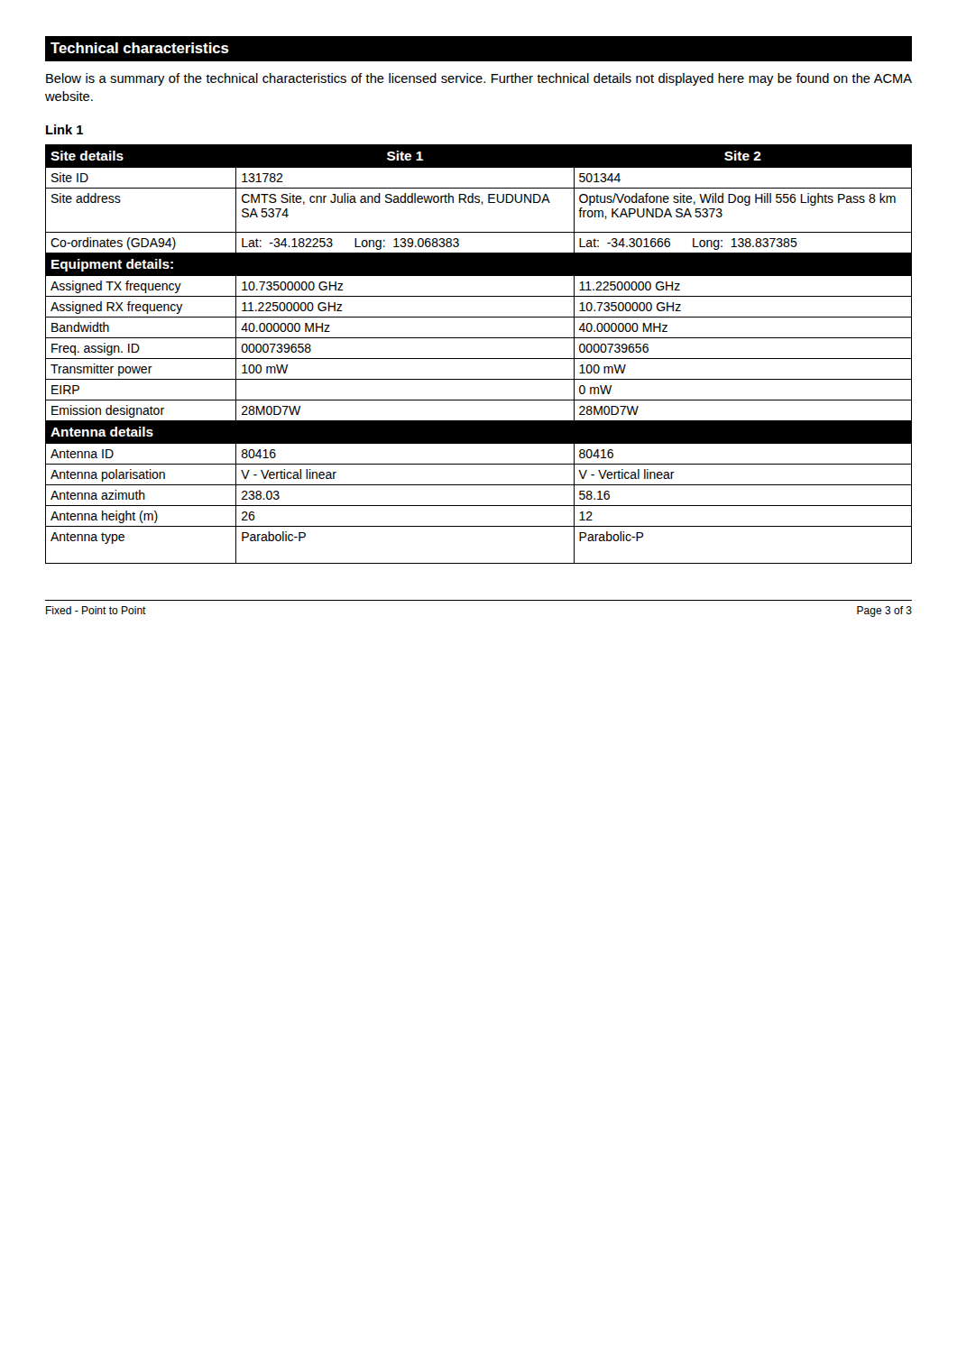Technical characteristics
Below is a summary of the technical characteristics of the licensed service. Further technical details not displayed here may be found on the ACMA website.
Link 1
| Site details | Site 1 | Site 2 |
| Site ID | 131782 | 501344 |
| Site address | CMTS Site, cnr Julia and Saddleworth Rds, EUDUNDA SA 5374 | Optus/Vodafone site, Wild Dog Hill 556 Lights Pass 8 km from, KAPUNDA SA 5373 |
| Co-ordinates (GDA94) | Lat: -34.182253 Long: 139.068383 | Lat: -34.301666 Long: 138.837385 |
| Equipment details: |
| Assigned TX frequency | 10.73500000 GHz | 11.22500000 GHz |
| Assigned RX frequency | 11.22500000 GHz | 10.73500000 GHz |
| Bandwidth | 40.000000 MHz | 40.000000 MHz |
| Freq. assign. ID | 0000739658 | 0000739656 |
| Transmitter power | 100 mW | 100 mW |
| EIRP | | 0 mW |
| Emission designator | 28M0D7W | 28M0D7W |
| Antenna details |
| Antenna ID | 80416 | 80416 |
| Antenna polarisation | V - Vertical linear | V - Vertical linear |
| Antenna azimuth | 238.03 | 58.16 |
| Antenna height (m) | 26 | 12 |
| Antenna type | Parabolic-P | Parabolic-P |
Fixed - Point to Point Page 3 of 3